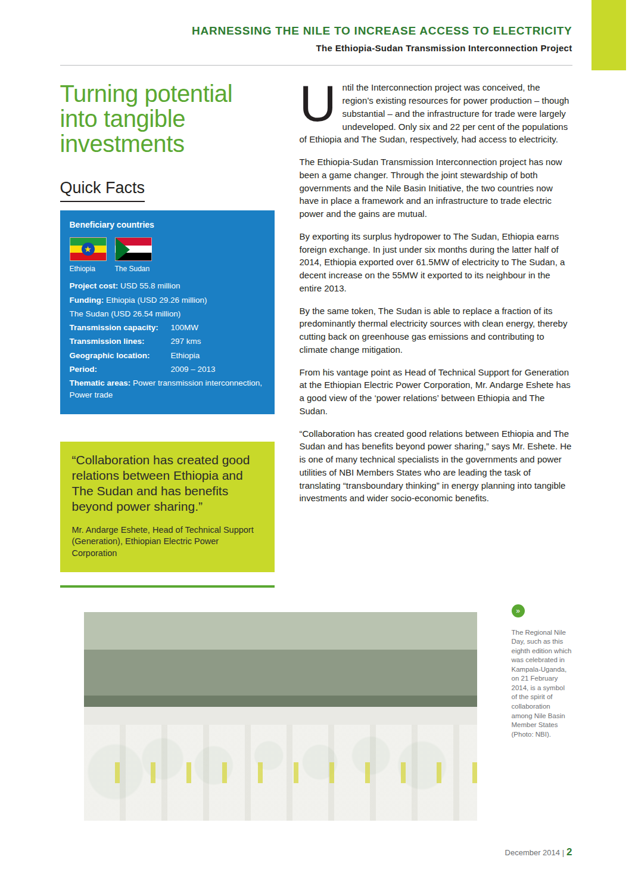Harnessing the Nile to increase access to electricity
The Ethiopia-Sudan Transmission Interconnection Project
Turning potential into tangible investments
Quick Facts
Beneficiary countries
Ethiopia The Sudan
Project cost: USD 55.8 million
Funding: Ethiopia (USD 29.26 million)
The Sudan (USD 26.54 million)
Transmission capacity: 100MW
Transmission lines: 297 kms
Geographic location: Ethiopia
Period: 2009 – 2013
Thematic areas: Power transmission interconnection, Power trade
“Collaboration has created good relations between Ethiopia and The Sudan and has benefits beyond power sharing.”
Mr. Andarge Eshete, Head of Technical Support (Generation), Ethiopian Electric Power Corporation
Until the Interconnection project was conceived, the region’s existing resources for power production – though substantial – and the infrastructure for trade were largely undeveloped. Only six and 22 per cent of the populations of Ethiopia and The Sudan, respectively, had access to electricity.
The Ethiopia-Sudan Transmission Interconnection project has now been a game changer. Through the joint stewardship of both governments and the Nile Basin Initiative, the two countries now have in place a framework and an infrastructure to trade electric power and the gains are mutual.
By exporting its surplus hydropower to The Sudan, Ethiopia earns foreign exchange. In just under six months during the latter half of 2014, Ethiopia exported over 61.5MW of electricity to The Sudan, a decent increase on the 55MW it exported to its neighbour in the entire 2013.
By the same token, The Sudan is able to replace a fraction of its predominantly thermal electricity sources with clean energy, thereby cutting back on greenhouse gas emissions and contributing to climate change mitigation.
From his vantage point as Head of Technical Support for Generation at the Ethiopian Electric Power Corporation, Mr. Andarge Eshete has a good view of the ‘power relations’ between Ethiopia and The Sudan.
“Collaboration has created good relations between Ethiopia and The Sudan and has benefits beyond power sharing,” says Mr. Eshete. He is one of many technical specialists in the governments and power utilities of NBI Members States who are leading the task of translating “transboundary thinking” in energy planning into tangible investments and wider socio-economic benefits.
»
The Regional Nile Day, such as this eighth edition which was celebrated in Kampala-Uganda, on 21 February 2014, is a symbol of the spirit of collaboration among Nile Basin Member States (Photo: NBI).
December 2014 |2